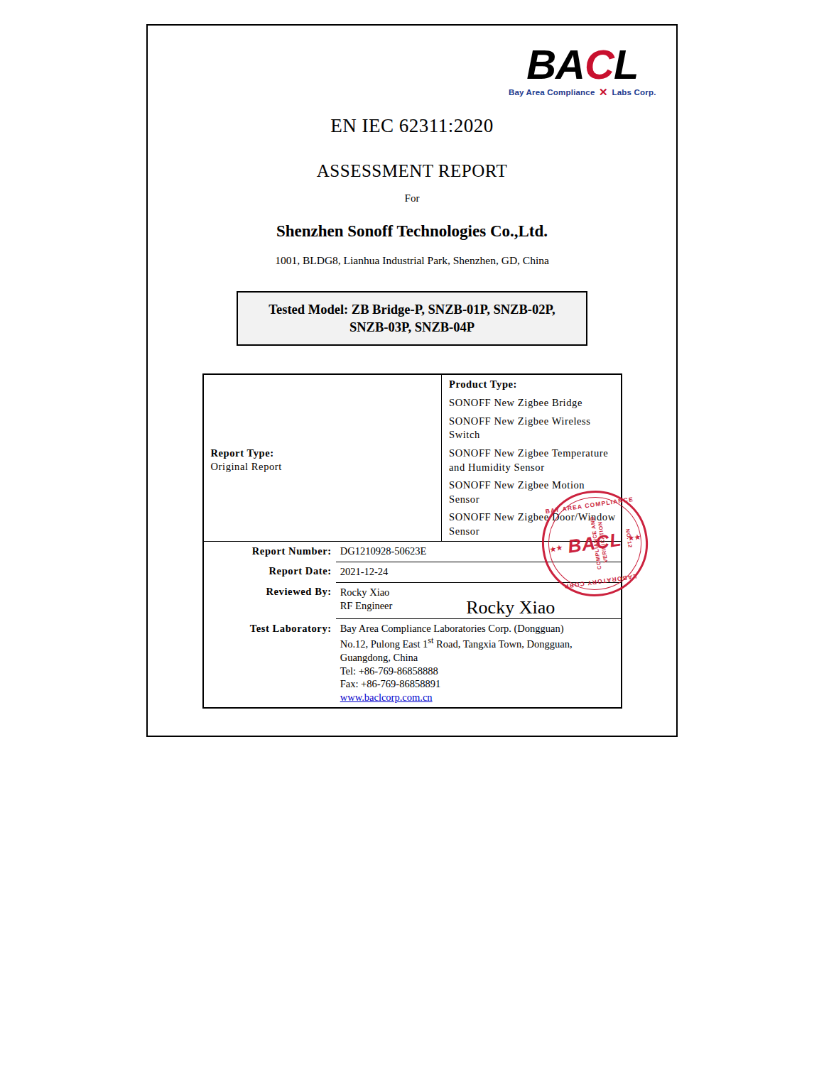BACL
Bay Area Compliance ✕ Labs Corp.
EN IEC 62311:2020
ASSESSMENT REPORT
For
Shenzhen Sonoff Technologies Co.,Ltd.
1001, BLDG8, Lianhua Industrial Park, Shenzhen, GD, China
Tested Model: ZB Bridge-P, SNZB-01P, SNZB-02P,
SNZB-03P, SNZB-04P
| Report Type: Original Report | Product Type: SONOFF New Zigbee Bridge SONOFF New Zigbee Wireless Switch SONOFF New Zigbee Temperature and Humidity Sensor SONOFF New Zigbee Motion Sensor SONOFF New Zigbee Door/Window Sensor |
| Report Number: | DG1210928-50623E |
| Report Date: | 2021-12-24 |
| Reviewed By: | Rocky Xiao RF Engineer Rocky Xiao |
| Test Laboratory: | Bay Area Compliance Laboratories Corp. (Dongguan) No.12, Pulong East 1 st Road, Tangxia Town, Dongguan, Guangdong, China Tel: +86-769-86858888 Fax: +86-769-86858891 www.baclcorp.com.cn |
BAY AREA COMPLIANCE
★★
BACL
★★
COMPLIANCE AND VERIFICATION
NO. 12
LABORATORY CORP